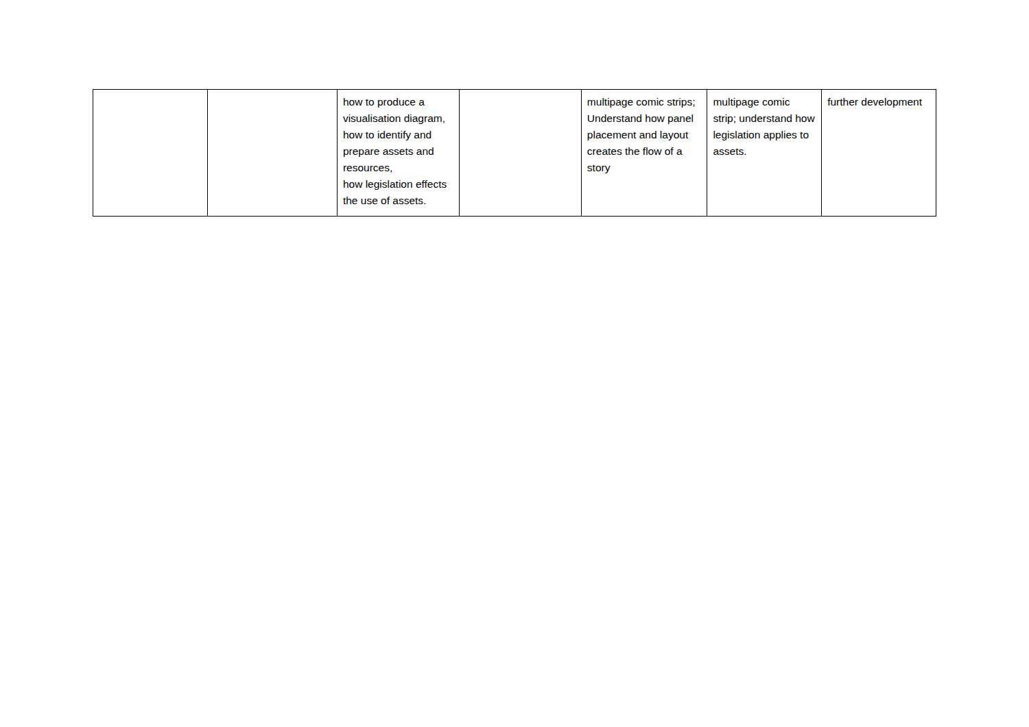| | | how to produce a visualisation diagram, how to identify and prepare assets and resources, how legislation effects the use of assets. | | multipage comic strips; Understand how panel placement and layout creates the flow of a story | multipage comic strip; understand how legislation applies to assets. | further development |